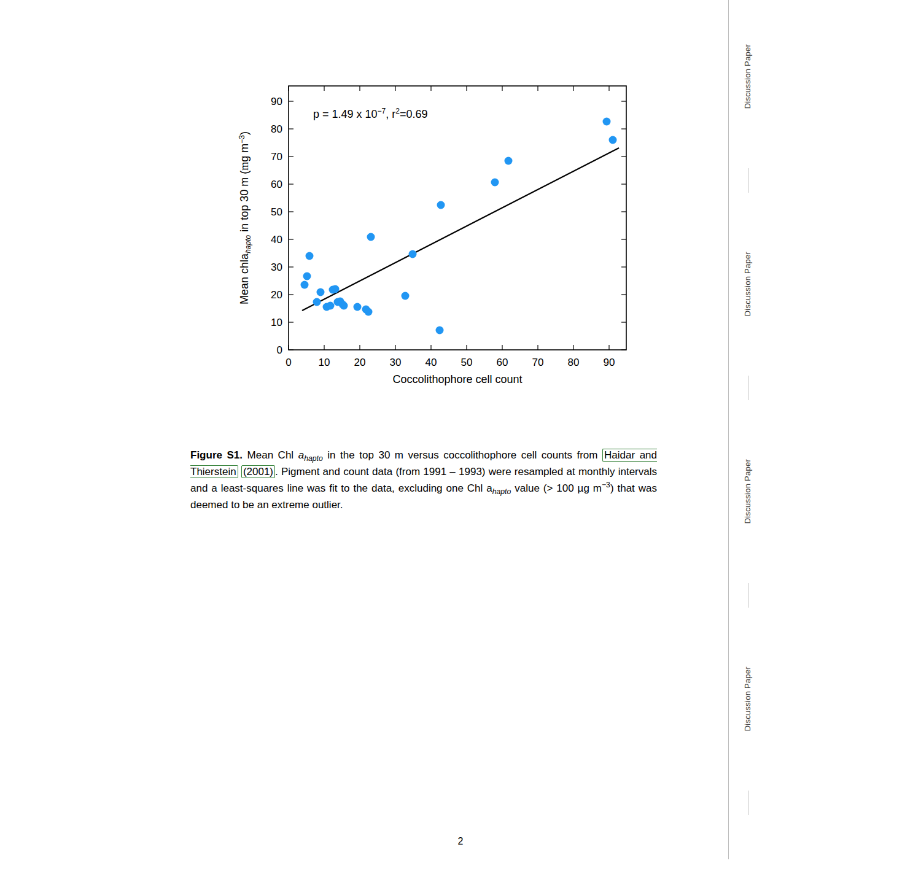Discussion Paper
Discussion Paper
Discussion Paper
Discussion Paper
plot geometry: x data 0..95 -> px 110..660 y data 0..95 -> px 470..40 0 10 20 30 40 50 60 70 80 90 0 10 20 30 40 50 60 70 80 90 Coccolithophore cell count Mean chlahapto in top 30 m (mg m−3) p = 1.49 x 10−7, r2=0.69
Figure S1. Mean Chl ahapto in the top 30 m versus coccolithophore cell counts from Haidar and Thierstein (2001). Pigment and count data (from 1991 – 1993) were resampled at monthly intervals and a least-squares line was fit to the data, excluding one Chl ahapto value (> 100 µg m−3) that was deemed to be an extreme outlier.
2